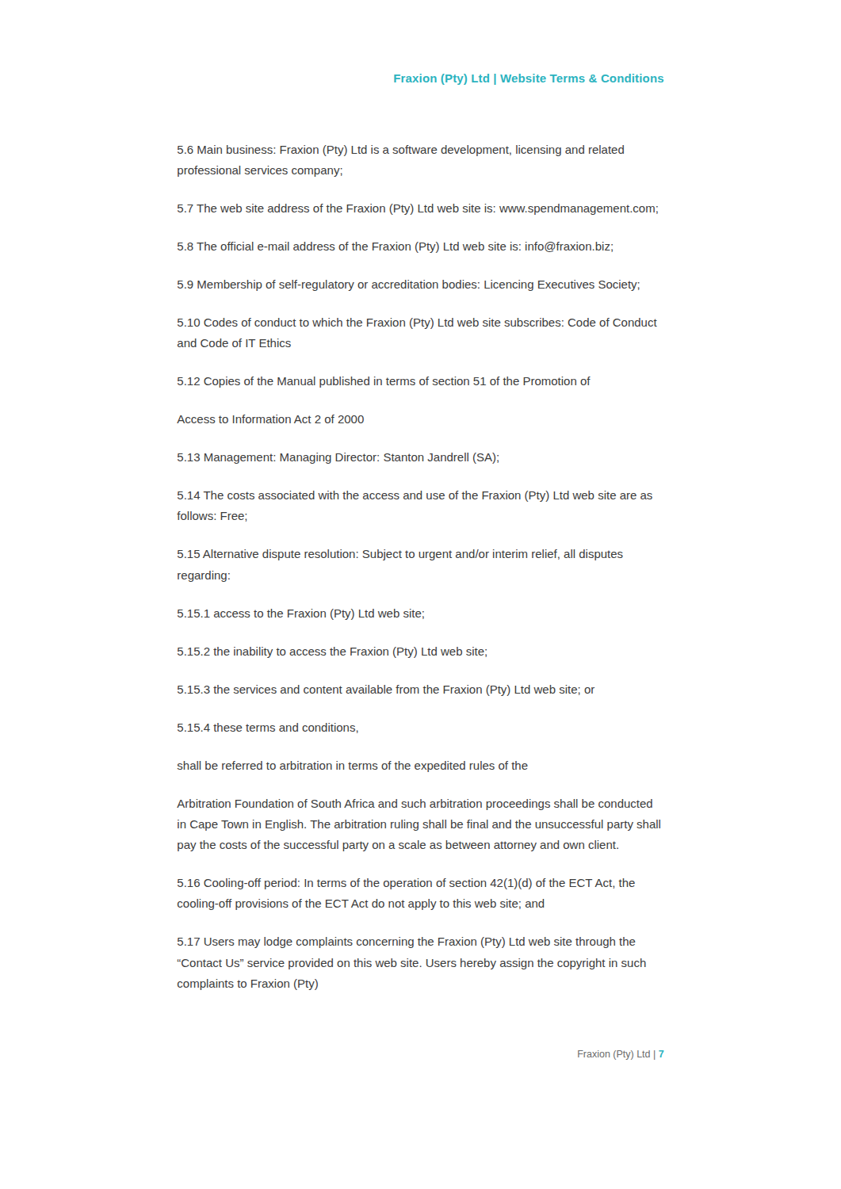Fraxion (Pty) Ltd | Website Terms & Conditions
5.6 Main business: Fraxion (Pty) Ltd is a software development, licensing and related professional services company;
5.7 The web site address of the Fraxion (Pty) Ltd web site is: www.spendmanagement.com;
5.8 The official e-mail address of the Fraxion (Pty) Ltd web site is: info@fraxion.biz;
5.9 Membership of self-regulatory or accreditation bodies: Licencing Executives Society;
5.10 Codes of conduct to which the Fraxion (Pty) Ltd web site subscribes: Code of Conduct and Code of IT Ethics
5.12 Copies of the Manual published in terms of section 51 of the Promotion of
Access to Information Act 2 of 2000
5.13 Management: Managing Director: Stanton Jandrell (SA);
5.14 The costs associated with the access and use of the Fraxion (Pty) Ltd web site are as follows: Free;
5.15 Alternative dispute resolution: Subject to urgent and/or interim relief, all disputes regarding:
5.15.1 access to the Fraxion (Pty) Ltd web site;
5.15.2 the inability to access the Fraxion (Pty) Ltd web site;
5.15.3 the services and content available from the Fraxion (Pty) Ltd web site; or
5.15.4 these terms and conditions,
shall be referred to arbitration in terms of the expedited rules of the
Arbitration Foundation of South Africa and such arbitration proceedings shall be conducted in Cape Town in English. The arbitration ruling shall be final and the unsuccessful party shall pay the costs of the successful party on a scale as between attorney and own client.
5.16 Cooling-off period: In terms of the operation of section 42(1)(d) of the ECT Act, the cooling-off provisions of the ECT Act do not apply to this web site; and
5.17 Users may lodge complaints concerning the Fraxion (Pty) Ltd web site through the “Contact Us” service provided on this web site. Users hereby assign the copyright in such complaints to Fraxion (Pty)
Fraxion (Pty) Ltd | 7